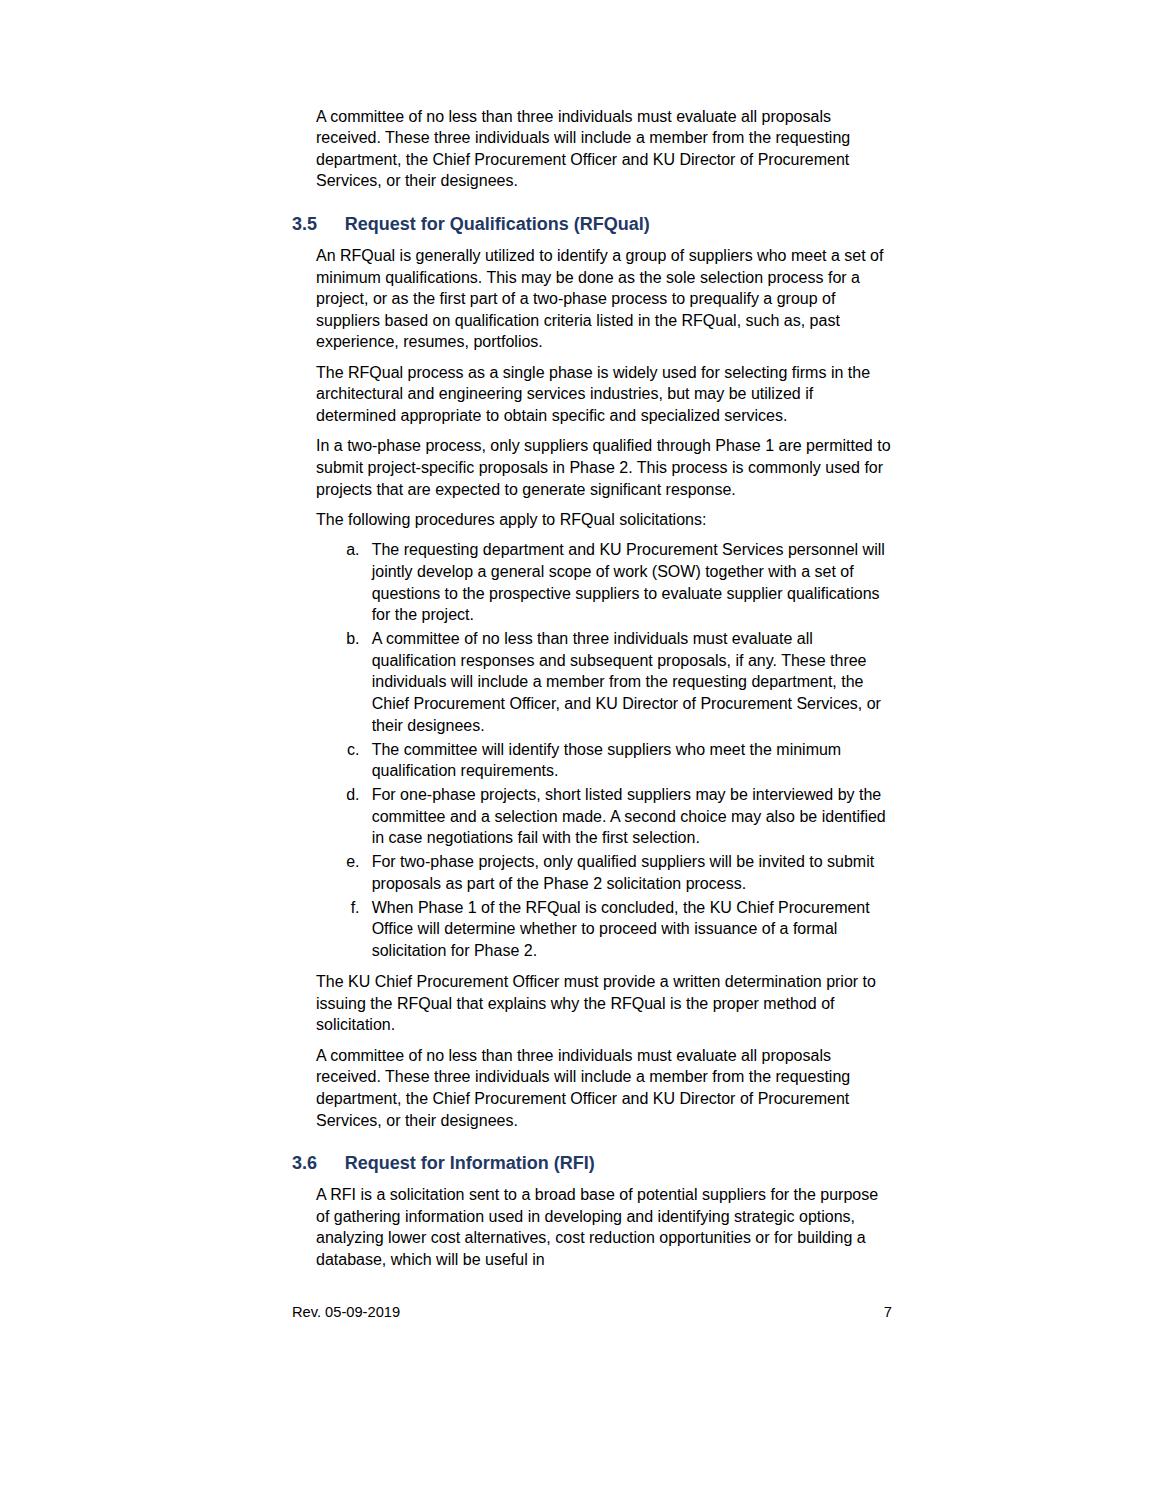A committee of no less than three individuals must evaluate all proposals received. These three individuals will include a member from the requesting department, the Chief Procurement Officer and KU Director of Procurement Services, or their designees.
3.5 Request for Qualifications (RFQual)
An RFQual is generally utilized to identify a group of suppliers who meet a set of minimum qualifications. This may be done as the sole selection process for a project, or as the first part of a two-phase process to prequalify a group of suppliers based on qualification criteria listed in the RFQual, such as, past experience, resumes, portfolios.
The RFQual process as a single phase is widely used for selecting firms in the architectural and engineering services industries, but may be utilized if determined appropriate to obtain specific and specialized services.
In a two-phase process, only suppliers qualified through Phase 1 are permitted to submit project-specific proposals in Phase 2. This process is commonly used for projects that are expected to generate significant response.
The following procedures apply to RFQual solicitations:
The requesting department and KU Procurement Services personnel will jointly develop a general scope of work (SOW) together with a set of questions to the prospective suppliers to evaluate supplier qualifications for the project.
A committee of no less than three individuals must evaluate all qualification responses and subsequent proposals, if any. These three individuals will include a member from the requesting department, the Chief Procurement Officer, and KU Director of Procurement Services, or their designees.
The committee will identify those suppliers who meet the minimum qualification requirements.
For one-phase projects, short listed suppliers may be interviewed by the committee and a selection made. A second choice may also be identified in case negotiations fail with the first selection.
For two-phase projects, only qualified suppliers will be invited to submit proposals as part of the Phase 2 solicitation process.
When Phase 1 of the RFQual is concluded, the KU Chief Procurement Office will determine whether to proceed with issuance of a formal solicitation for Phase 2.
The KU Chief Procurement Officer must provide a written determination prior to issuing the RFQual that explains why the RFQual is the proper method of solicitation.
A committee of no less than three individuals must evaluate all proposals received. These three individuals will include a member from the requesting department, the Chief Procurement Officer and KU Director of Procurement Services, or their designees.
3.6 Request for Information (RFI)
A RFI is a solicitation sent to a broad base of potential suppliers for the purpose of gathering information used in developing and identifying strategic options, analyzing lower cost alternatives, cost reduction opportunities or for building a database, which will be useful in
Rev. 05-09-2019 7